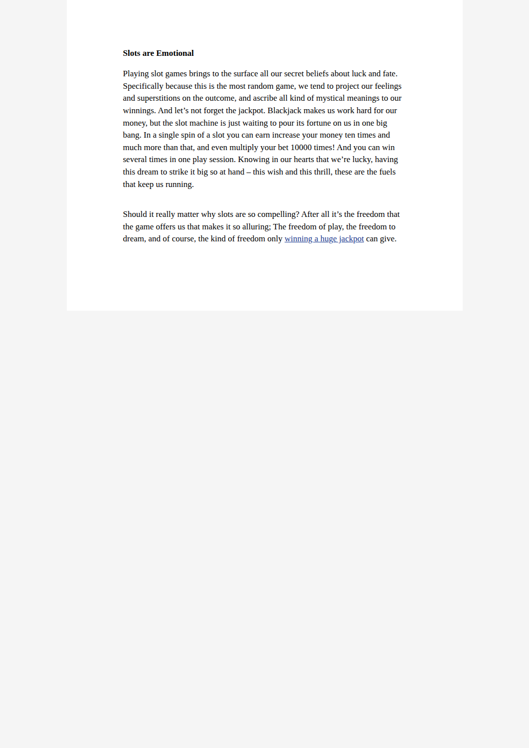Slots are Emotional
Playing slot games brings to the surface all our secret beliefs about luck and fate. Specifically because this is the most random game, we tend to project our feelings and superstitions on the outcome, and ascribe all kind of mystical meanings to our winnings. And let’s not forget the jackpot. Blackjack makes us work hard for our money, but the slot machine is just waiting to pour its fortune on us in one big bang. In a single spin of a slot you can earn increase your money ten times and much more than that, and even multiply your bet 10000 times! And you can win several times in one play session. Knowing in our hearts that we’re lucky, having this dream to strike it big so at hand – this wish and this thrill, these are the fuels that keep us running.
Should it really matter why slots are so compelling? After all it’s the freedom that the game offers us that makes it so alluring; The freedom of play, the freedom to dream, and of course, the kind of freedom only winning a huge jackpot can give.